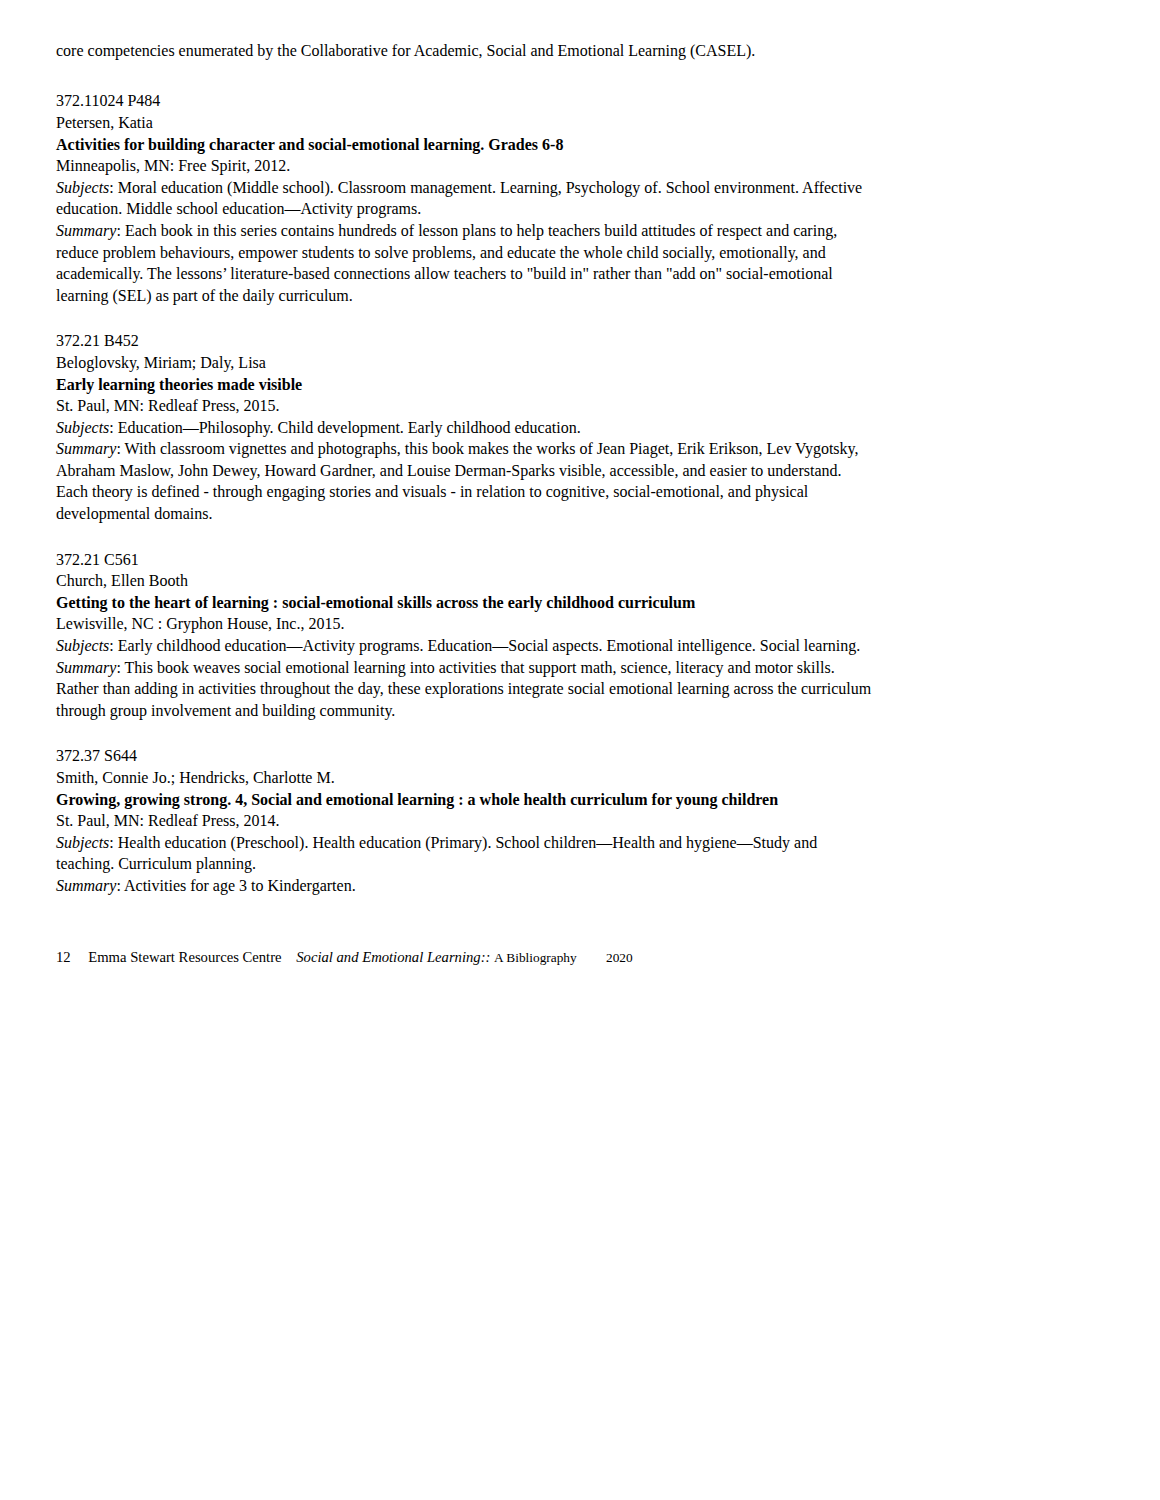core competencies enumerated by the Collaborative for Academic, Social and Emotional Learning (CASEL).
372.11024 P484
Petersen, Katia
Activities for building character and social-emotional learning. Grades 6-8
Minneapolis, MN: Free Spirit, 2012.
Subjects: Moral education (Middle school). Classroom management. Learning, Psychology of. School environment. Affective education. Middle school education—Activity programs.
Summary: Each book in this series contains hundreds of lesson plans to help teachers build attitudes of respect and caring, reduce problem behaviours, empower students to solve problems, and educate the whole child socially, emotionally, and academically. The lessons’ literature-based connections allow teachers to "build in" rather than "add on" social-emotional learning (SEL) as part of the daily curriculum.
372.21 B452
Beloglovsky, Miriam; Daly, Lisa
Early learning theories made visible
St. Paul, MN: Redleaf Press, 2015.
Subjects: Education—Philosophy. Child development. Early childhood education.
Summary: With classroom vignettes and photographs, this book makes the works of Jean Piaget, Erik Erikson, Lev Vygotsky, Abraham Maslow, John Dewey, Howard Gardner, and Louise Derman-Sparks visible, accessible, and easier to understand. Each theory is defined - through engaging stories and visuals - in relation to cognitive, social-emotional, and physical developmental domains.
372.21 C561
Church, Ellen Booth
Getting to the heart of learning : social-emotional skills across the early childhood curriculum
Lewisville, NC : Gryphon House, Inc., 2015.
Subjects: Early childhood education—Activity programs. Education—Social aspects. Emotional intelligence. Social learning.
Summary: This book weaves social emotional learning into activities that support math, science, literacy and motor skills. Rather than adding in activities throughout the day, these explorations integrate social emotional learning across the curriculum through group involvement and building community.
372.37 S644
Smith, Connie Jo.; Hendricks, Charlotte M.
Growing, growing strong. 4, Social and emotional learning : a whole health curriculum for young children
St. Paul, MN: Redleaf Press, 2014.
Subjects: Health education (Preschool). Health education (Primary). School children—Health and hygiene—Study and teaching. Curriculum planning.
Summary: Activities for age 3 to Kindergarten.
12 Emma Stewart Resources Centre Social and Emotional Learning:: A Bibliography 2020